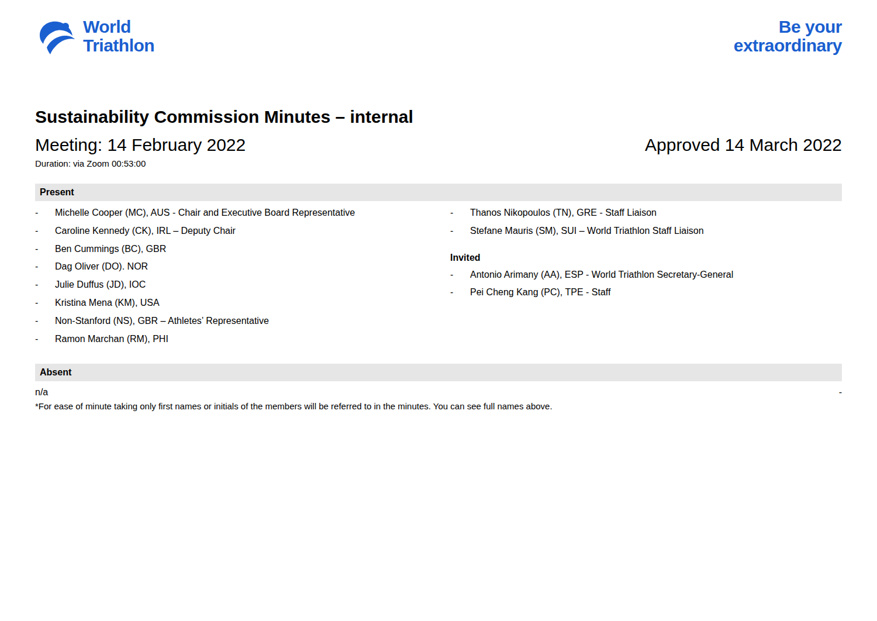World
Triathlon
Be your
extraordinary
Sustainability Commission Minutes – internal
Meeting: 14 February 2022
Approved 14 March 2022
Duration: via Zoom 00:53:00
Present
Michelle Cooper (MC), AUS - Chair and Executive Board Representative
Caroline Kennedy (CK), IRL – Deputy Chair
Ben Cummings (BC), GBR
Dag Oliver (DO). NOR
Julie Duffus (JD), IOC
Kristina Mena (KM), USA
Non-Stanford (NS), GBR – Athletes’ Representative
Ramon Marchan (RM), PHI
Thanos Nikopoulos (TN), GRE - Staff Liaison
Stefane Mauris (SM), SUI – World Triathlon Staff Liaison
Invited
Antonio Arimany (AA), ESP - World Triathlon Secretary-General
Pei Cheng Kang (PC), TPE - Staff
Absent
n/a
-
*For ease of minute taking only first names or initials of the members will be referred to in the minutes. You can see full names above.